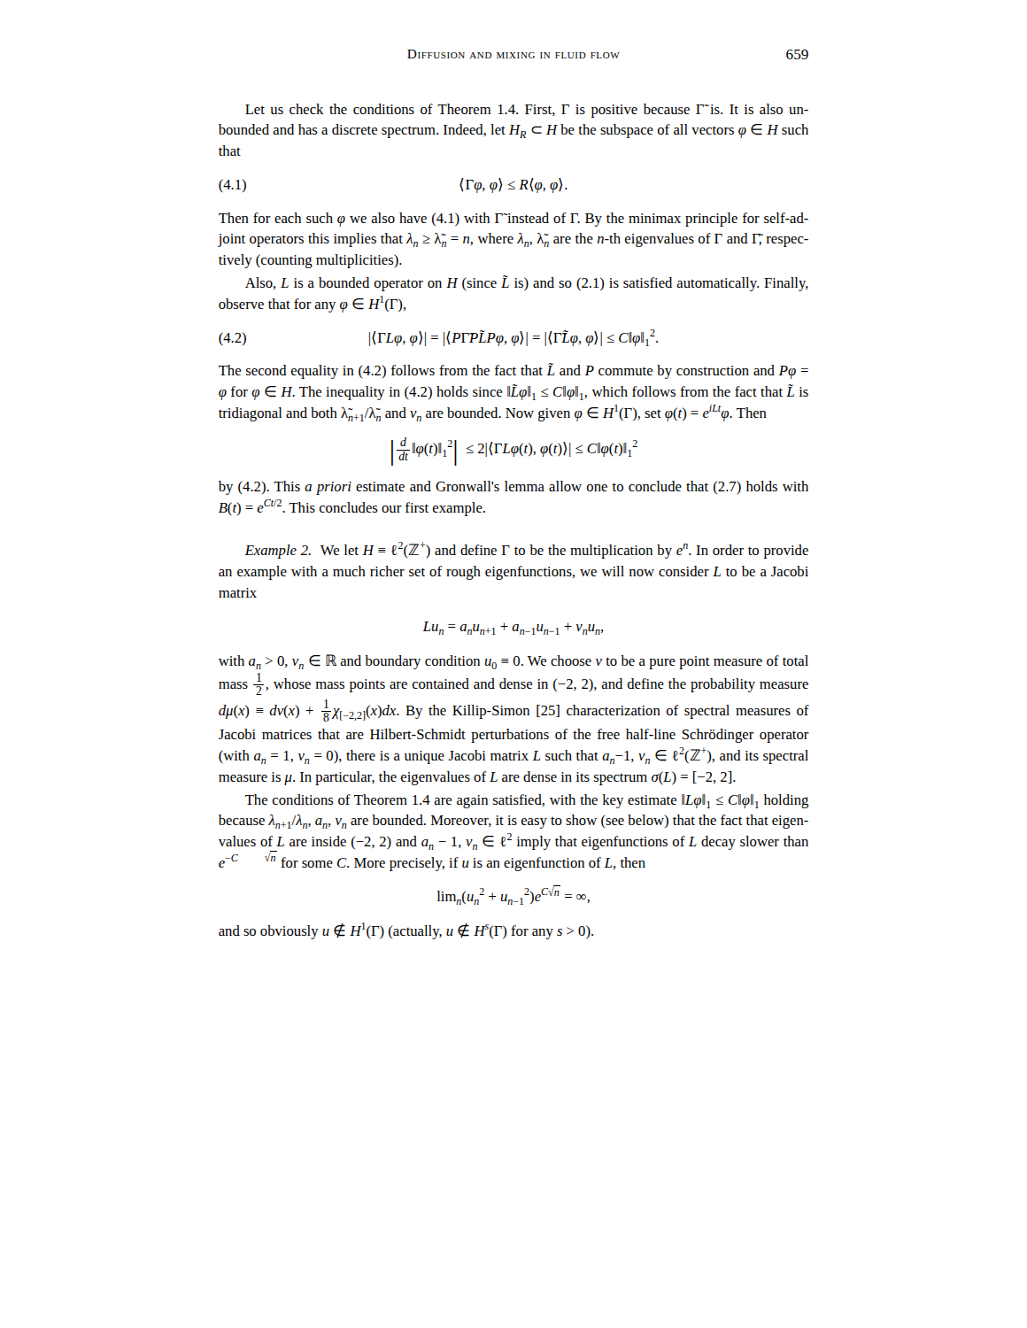Diffusion and mixing in fluid flow 659
Let us check the conditions of Theorem 1.4. First, Γ is positive because Γ̃ is. It is also unbounded and has a discrete spectrum. Indeed, let HR ⊂ H be the subspace of all vectors φ ∈ H such that
(4.1)⟨Γφ, φ⟩ ≤ R⟨φ, φ⟩.
Then for each such φ we also have (4.1) with Γ̃ instead of Γ. By the minimax principle for self-adjoint operators this implies that λn ≥ λ̃n = n, where λn, λ̃n are the n-th eigenvalues of Γ and Γ̃, respectively (counting multiplicities).
Also, L is a bounded operator on H (since L̃ is) and so (2.1) is satisfied automatically. Finally, observe that for any φ ∈ H1(Γ),
(4.2)|⟨ΓLφ, φ⟩| = |⟨PΓ̃PL̃Pφ, φ⟩| = |⟨Γ̃L̃φ, φ⟩| ≤ C‖φ‖12.
The second equality in (4.2) follows from the fact that L̃ and P commute by construction and Pφ = φ for φ ∈ H. The inequality in (4.2) holds since ‖L̃φ‖1 ≤ C‖φ‖1, which follows from the fact that L̃ is tridiagonal and both λ̃n+1/λ̃n and vn are bounded. Now given φ ∈ H1(Γ), set φ(t) = eiLtφ. Then
|ddt‖φ(t)‖12| ≤ 2|⟨ΓLφ(t), φ(t)⟩| ≤ C‖φ(t)‖12
by (4.2). This a priori estimate and Gronwall's lemma allow one to conclude that (2.7) holds with B(t) = eCt/2. This concludes our first example.
Example 2. We let H ≡ ℓ2(ℤ+) and define Γ to be the multiplication by en. In order to provide an example with a much richer set of rough eigenfunctions, we will now consider L to be a Jacobi matrix
Lun = anun+1 + an−1un−1 + vnun,
with an > 0, vn ∈ ℝ and boundary condition u0 ≡ 0. We choose ν to be a pure point measure of total mass 12, whose mass points are contained and dense in (−2, 2), and define the probability measure dμ(x) ≡ dν(x) + 18 χ[−2,2](x)dx. By the Killip-Simon [25] characterization of spectral measures of Jacobi matrices that are Hilbert-Schmidt perturbations of the free half-line Schrödinger operator (with an = 1, vn = 0), there is a unique Jacobi matrix L such that an−1, vn ∈ ℓ2(ℤ+), and its spectral measure is μ. In particular, the eigenvalues of L are dense in its spectrum σ(L) = [−2, 2].
The conditions of Theorem 1.4 are again satisfied, with the key estimate ‖Lφ‖1 ≤ C‖φ‖1 holding because λn+1/λn, an, vn are bounded. Moreover, it is easy to show (see below) that the fact that eigenvalues of L are inside (−2, 2) and an − 1, vn ∈ ℓ2 imply that eigenfunctions of L decay slower than e−C√n for some C. More precisely, if u is an eigenfunction of L, then
limn(un2 + un−12)eC√n = ∞,
and so obviously u ∉ H1(Γ) (actually, u ∉ Hs(Γ) for any s > 0).